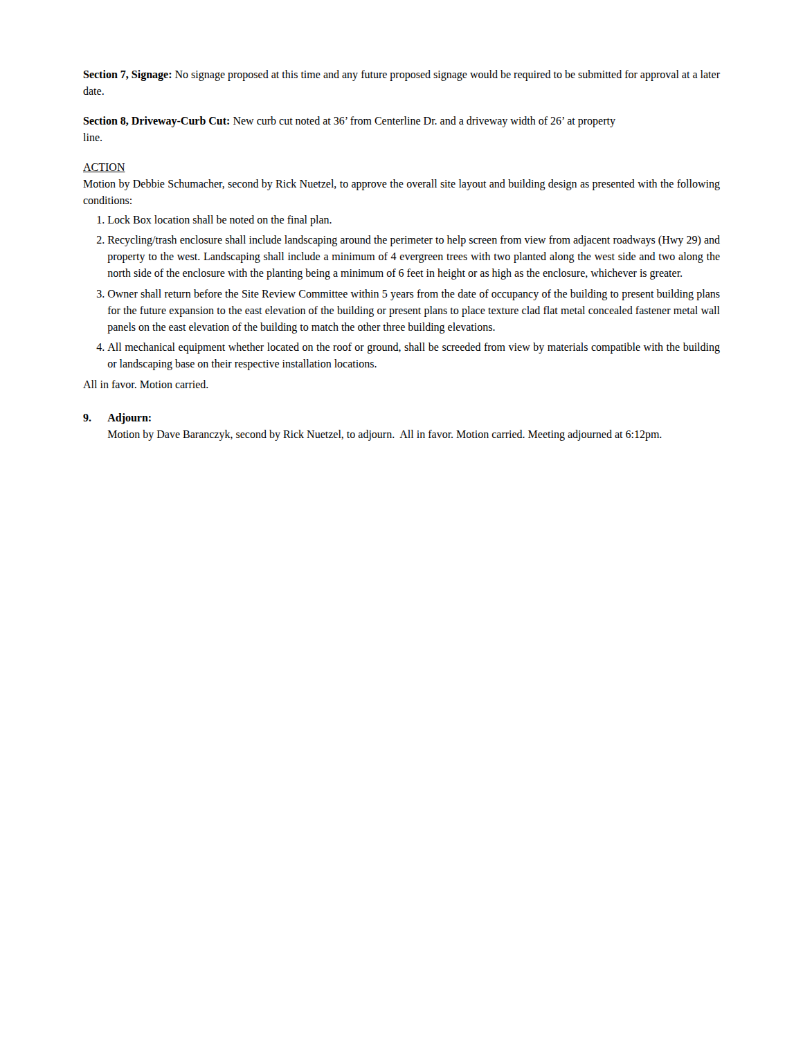Section 7, Signage: No signage proposed at this time and any future proposed signage would be required to be submitted for approval at a later date.
Section 8, Driveway-Curb Cut: New curb cut noted at 36’ from Centerline Dr. and a driveway width of 26’ at property
line.
ACTION
Motion by Debbie Schumacher, second by Rick Nuetzel, to approve the overall site layout and building design as presented with the following conditions:
Lock Box location shall be noted on the final plan.
Recycling/trash enclosure shall include landscaping around the perimeter to help screen from view from adjacent roadways (Hwy 29) and property to the west. Landscaping shall include a minimum of 4 evergreen trees with two planted along the west side and two along the north side of the enclosure with the planting being a minimum of 6 feet in height or as high as the enclosure, whichever is greater.
Owner shall return before the Site Review Committee within 5 years from the date of occupancy of the building to present building plans for the future expansion to the east elevation of the building or present plans to place texture clad flat metal concealed fastener metal wall panels on the east elevation of the building to match the other three building elevations.
All mechanical equipment whether located on the roof or ground, shall be screeded from view by materials compatible with the building or landscaping base on their respective installation locations.
All in favor. Motion carried.
9.
Adjourn:
Motion by Dave Baranczyk, second by Rick Nuetzel, to adjourn. All in favor. Motion carried. Meeting adjourned at 6:12pm.